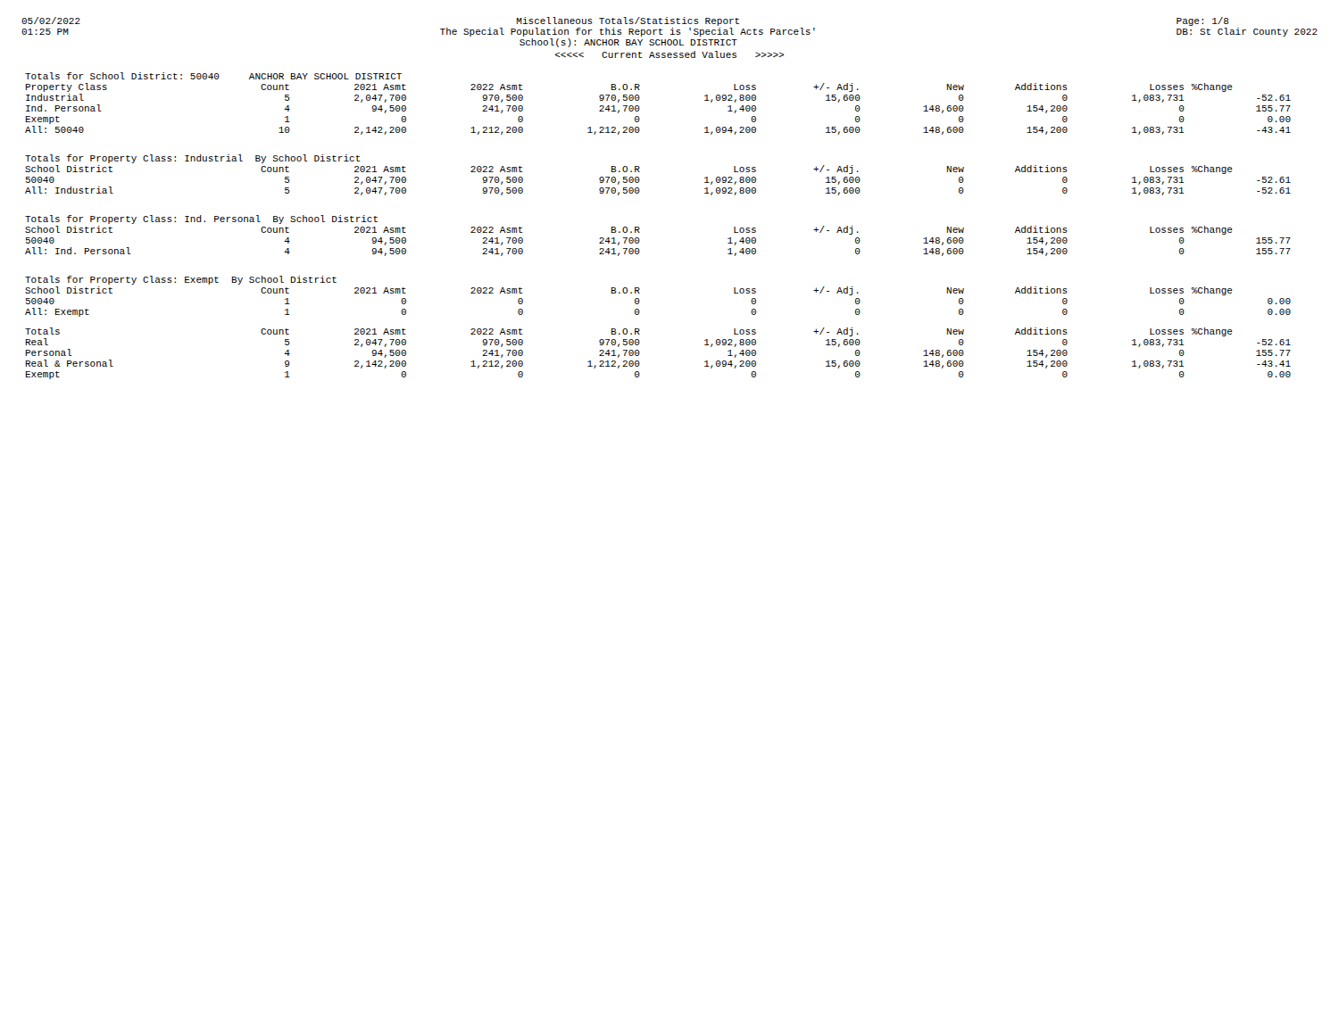05/02/2022
01:25 PM
Miscellaneous Totals/Statistics Report
The Special Population for this Report is 'Special Acts Parcels'
School(s): ANCHOR BAY SCHOOL DISTRICT
Page: 1/8
DB: St Clair County 2022
<<<<< Current Assessed Values >>>>>
| Totals for School District: 50040 ANCHOR BAY SCHOOL DISTRICT |
| Property Class | Count | 2021 Asmt | 2022 Asmt | B.O.R | Loss | +/- Adj. | New | Additions | Losses | %Change |
| Industrial | 5 | 2,047,700 | 970,500 | 970,500 | 1,092,800 | 15,600 | 0 | 0 | 1,083,731 | -52.61 |
| Ind. Personal | 4 | 94,500 | 241,700 | 241,700 | 1,400 | 0 | 148,600 | 154,200 | 0 | 155.77 |
| Exempt | 1 | 0 | 0 | 0 | 0 | 0 | 0 | 0 | 0 | 0.00 |
| All: 50040 | 10 | 2,142,200 | 1,212,200 | 1,212,200 | 1,094,200 | 15,600 | 148,600 | 154,200 | 1,083,731 | -43.41 |
| Totals for Property Class: Industrial By School District |
| School District | Count | 2021 Asmt | 2022 Asmt | B.O.R | Loss | +/- Adj. | New | Additions | Losses | %Change |
| 50040 | 5 | 2,047,700 | 970,500 | 970,500 | 1,092,800 | 15,600 | 0 | 0 | 1,083,731 | -52.61 |
| All: Industrial | 5 | 2,047,700 | 970,500 | 970,500 | 1,092,800 | 15,600 | 0 | 0 | 1,083,731 | -52.61 |
| Totals for Property Class: Ind. Personal By School District |
| School District | Count | 2021 Asmt | 2022 Asmt | B.O.R | Loss | +/- Adj. | New | Additions | Losses | %Change |
| 50040 | 4 | 94,500 | 241,700 | 241,700 | 1,400 | 0 | 148,600 | 154,200 | 0 | 155.77 |
| All: Ind. Personal | 4 | 94,500 | 241,700 | 241,700 | 1,400 | 0 | 148,600 | 154,200 | 0 | 155.77 |
| Totals for Property Class: Exempt By School District |
| School District | Count | 2021 Asmt | 2022 Asmt | B.O.R | Loss | +/- Adj. | New | Additions | Losses | %Change |
| 50040 | 1 | 0 | 0 | 0 | 0 | 0 | 0 | 0 | 0 | 0.00 |
| All: Exempt | 1 | 0 | 0 | 0 | 0 | 0 | 0 | 0 | 0 | 0.00 |
| Totals | Count | 2021 Asmt | 2022 Asmt | B.O.R | Loss | +/- Adj. | New | Additions | Losses | %Change |
| Real | 5 | 2,047,700 | 970,500 | 970,500 | 1,092,800 | 15,600 | 0 | 0 | 1,083,731 | -52.61 |
| Personal | 4 | 94,500 | 241,700 | 241,700 | 1,400 | 0 | 148,600 | 154,200 | 0 | 155.77 |
| Real & Personal | 9 | 2,142,200 | 1,212,200 | 1,212,200 | 1,094,200 | 15,600 | 148,600 | 154,200 | 1,083,731 | -43.41 |
| Exempt | 1 | 0 | 0 | 0 | 0 | 0 | 0 | 0 | 0 | 0.00 |